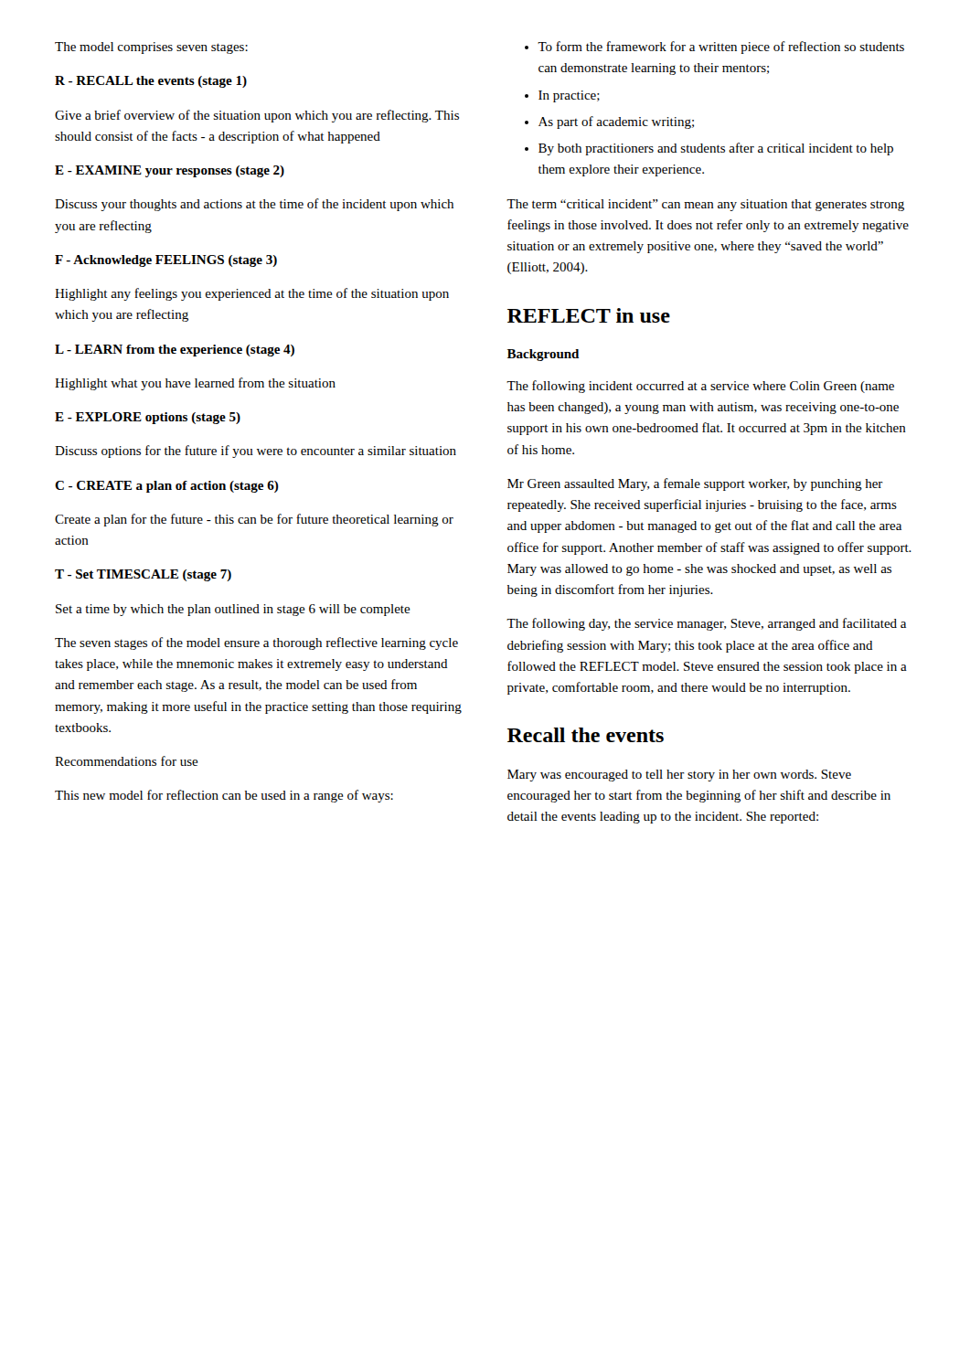The model comprises seven stages:
R - RECALL the events (stage 1)
Give a brief overview of the situation upon which you are reflecting. This should consist of the facts - a description of what happened
E - EXAMINE your responses (stage 2)
Discuss your thoughts and actions at the time of the incident upon which you are reflecting
F - Acknowledge FEELINGS (stage 3)
Highlight any feelings you experienced at the time of the situation upon which you are reflecting
L - LEARN from the experience (stage 4)
Highlight what you have learned from the situation
E - EXPLORE options (stage 5)
Discuss options for the future if you were to encounter a similar situation
C - CREATE a plan of action (stage 6)
Create a plan for the future - this can be for future theoretical learning or action
T - Set TIMESCALE (stage 7)
Set a time by which the plan outlined in stage 6 will be complete
The seven stages of the model ensure a thorough reflective learning cycle takes place, while the mnemonic makes it extremely easy to understand and remember each stage. As a result, the model can be used from memory, making it more useful in the practice setting than those requiring textbooks.
Recommendations for use
This new model for reflection can be used in a range of ways:
To form the framework for a written piece of reflection so students can demonstrate learning to their mentors;
In practice;
As part of academic writing;
By both practitioners and students after a critical incident to help them explore their experience.
The term “critical incident” can mean any situation that generates strong feelings in those involved. It does not refer only to an extremely negative situation or an extremely positive one, where they “saved the world” (Elliott, 2004).
REFLECT in use
Background
The following incident occurred at a service where Colin Green (name has been changed), a young man with autism, was receiving one-to-one support in his own one-bedroomed flat. It occurred at 3pm in the kitchen of his home.
Mr Green assaulted Mary, a female support worker, by punching her repeatedly. She received superficial injuries - bruising to the face, arms and upper abdomen - but managed to get out of the flat and call the area office for support. Another member of staff was assigned to offer support. Mary was allowed to go home - she was shocked and upset, as well as being in discomfort from her injuries.
The following day, the service manager, Steve, arranged and facilitated a debriefing session with Mary; this took place at the area office and followed the REFLECT model. Steve ensured the session took place in a private, comfortable room, and there would be no interruption.
Recall the events
Mary was encouraged to tell her story in her own words. Steve encouraged her to start from the beginning of her shift and describe in detail the events leading up to the incident. She reported: